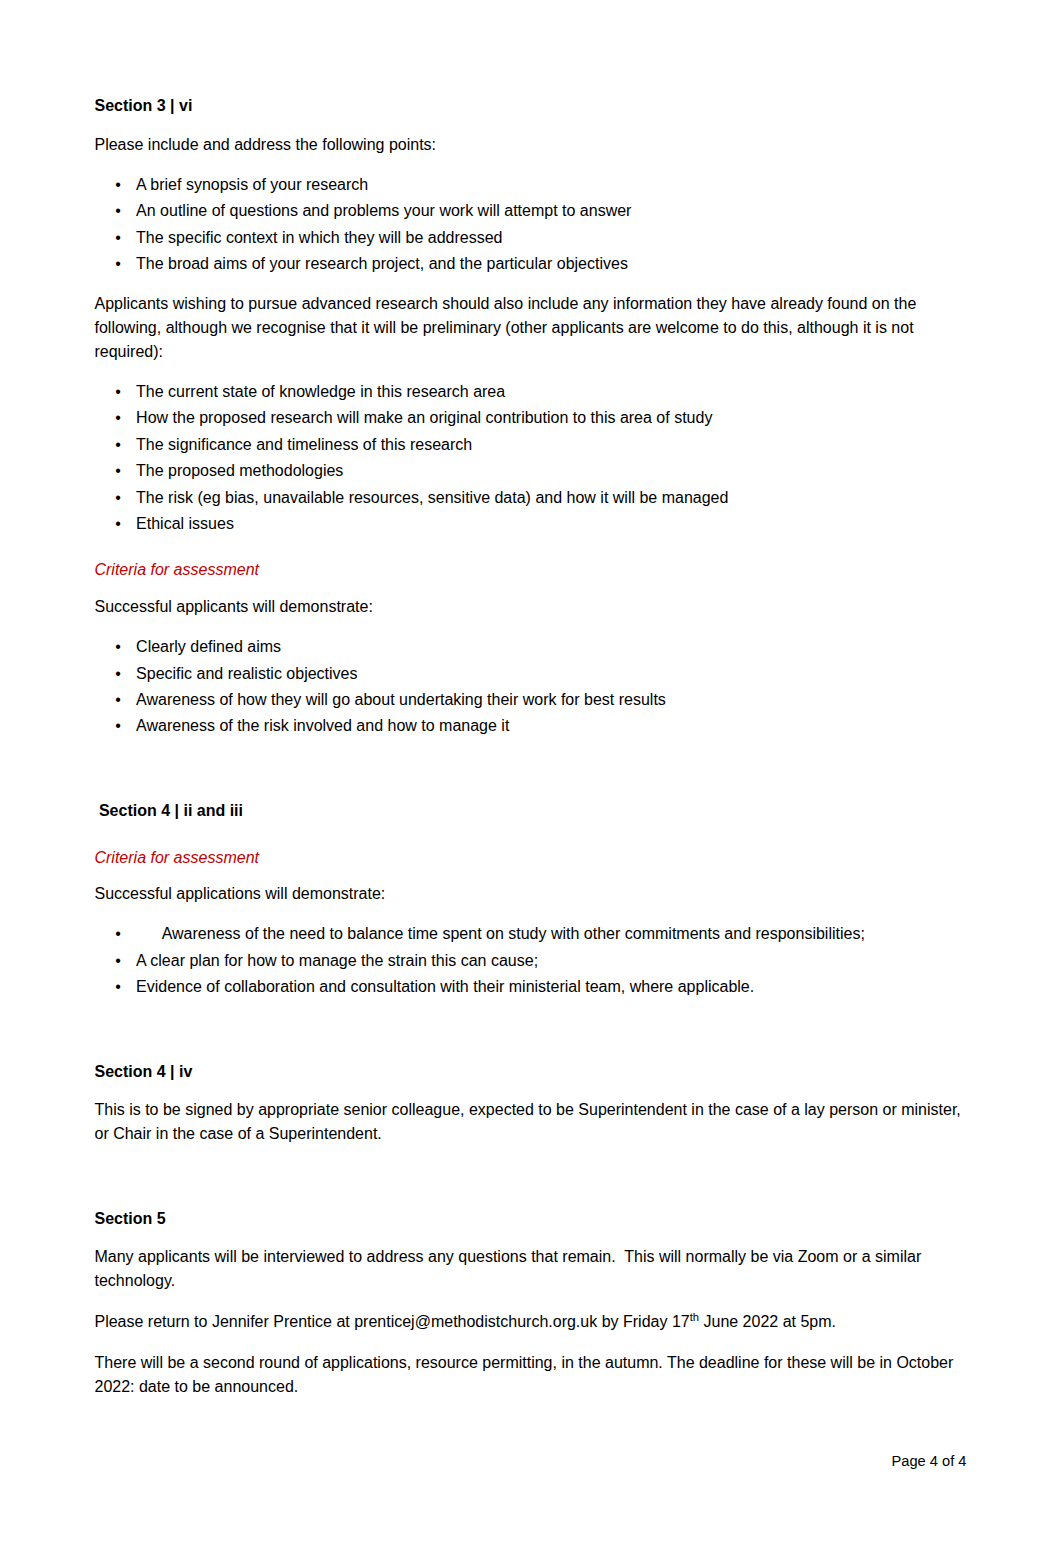Section 3 | vi
Please include and address the following points:
A brief synopsis of your research
An outline of questions and problems your work will attempt to answer
The specific context in which they will be addressed
The broad aims of your research project, and the particular objectives
Applicants wishing to pursue advanced research should also include any information they have already found on the following, although we recognise that it will be preliminary (other applicants are welcome to do this, although it is not required):
The current state of knowledge in this research area
How the proposed research will make an original contribution to this area of study
The significance and timeliness of this research
The proposed methodologies
The risk (eg bias, unavailable resources, sensitive data) and how it will be managed
Ethical issues
Criteria for assessment
Successful applicants will demonstrate:
Clearly defined aims
Specific and realistic objectives
Awareness of how they will go about undertaking their work for best results
Awareness of the risk involved and how to manage it
Section 4 | ii and iii
Criteria for assessment
Successful applications will demonstrate:
Awareness of the need to balance time spent on study with other commitments and responsibilities;
A clear plan for how to manage the strain this can cause;
Evidence of collaboration and consultation with their ministerial team, where applicable.
Section 4 | iv
This is to be signed by appropriate senior colleague, expected to be Superintendent in the case of a lay person or minister, or Chair in the case of a Superintendent.
Section 5
Many applicants will be interviewed to address any questions that remain. This will normally be via Zoom or a similar technology.
Please return to Jennifer Prentice at prenticej@methodistchurch.org.uk by Friday 17th June 2022 at 5pm.
There will be a second round of applications, resource permitting, in the autumn. The deadline for these will be in October 2022: date to be announced.
Page 4 of 4